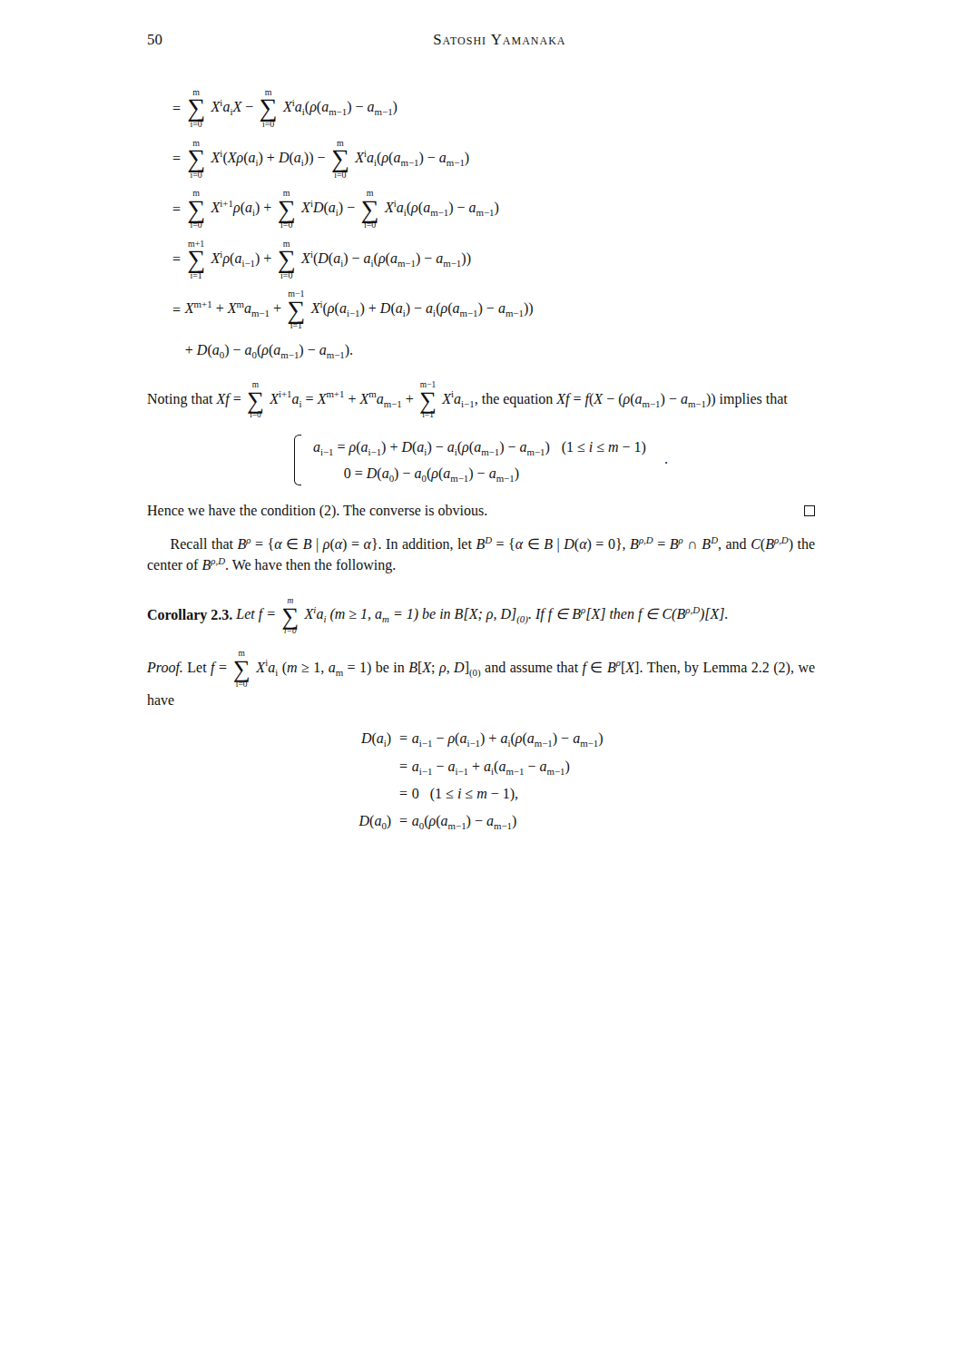50 Satoshi Yamanaka
| | = | m ∑ i=0 X i a i X − m ∑ i=0 X i a i ( ρ ( a m−1 ) − a m−1 ) |
| | = | m ∑ i=0 X i ( Xρ ( a i ) + D ( a i )) − m ∑ i=0 X i a i ( ρ ( a m−1 ) − a m−1 ) |
| | = | m ∑ i=0 X i+1 ρ ( a i ) + m ∑ i=0 X i D ( a i ) − m ∑ i=0 X i a i ( ρ ( a m−1 ) − a m−1 ) |
| | = | m+1 ∑ i=1 X i ρ ( a i−1 ) + m ∑ i=0 X i ( D ( a i ) − a i ( ρ ( a m−1 ) − a m−1 )) |
| | = | X m+1 + X m a m−1 + m−1 ∑ i=1 X i ( ρ ( a i−1 ) + D ( a i ) − a i ( ρ ( a m−1 ) − a m−1 )) |
| | | + D ( a 0 ) − a 0 ( ρ ( a m−1 ) − a m−1 ) . |
Noting that Xf = m∑i=0 Xi+1ai = Xm+1 + Xmam−1 + m−1∑i=1 Xiai−1, the equation Xf = f(X − (ρ(am−1) − am−1)) implies that
| a i−1 = ρ ( a i−1 ) + D ( a i ) − a i ( ρ ( a m−1 ) − a m−1 ) | (1 ≤ i ≤ m − 1) |
| 0 = D ( a 0 ) − a 0 ( ρ ( a m−1 ) − a m−1 ) | |
.
Hence we have the condition (2). The converse is obvious.
Recall that Bρ = {α ∈ B | ρ(α) = α}. In addition, let BD = {α ∈ B | D(α) = 0}, Bρ,D = Bρ ∩ BD, and C(Bρ,D) the center of Bρ,D. We have then the following.
Corollary 2.3. Let f = m∑i=0 Xiai (m ≥ 1, am = 1) be in B[X; ρ, D](0). If f ∈ Bρ[X] then f ∈ C(Bρ,D)[X].
Proof. Let f = m∑i=0 Xiai (m ≥ 1, am = 1) be in B[X; ρ, D](0) and assume that f ∈ Bρ[X]. Then, by Lemma 2.2 (2), we have
| D ( a i ) | = | a i−1 − ρ ( a i−1 ) + a i ( ρ ( a m−1 ) − a m−1 ) |
| | = | a i−1 − a i−1 + a i ( a m−1 − a m−1 ) |
| | = | 0 (1 ≤ i ≤ m − 1), |
| D ( a 0 ) | = | a 0 ( ρ ( a m−1 ) − a m−1 ) |